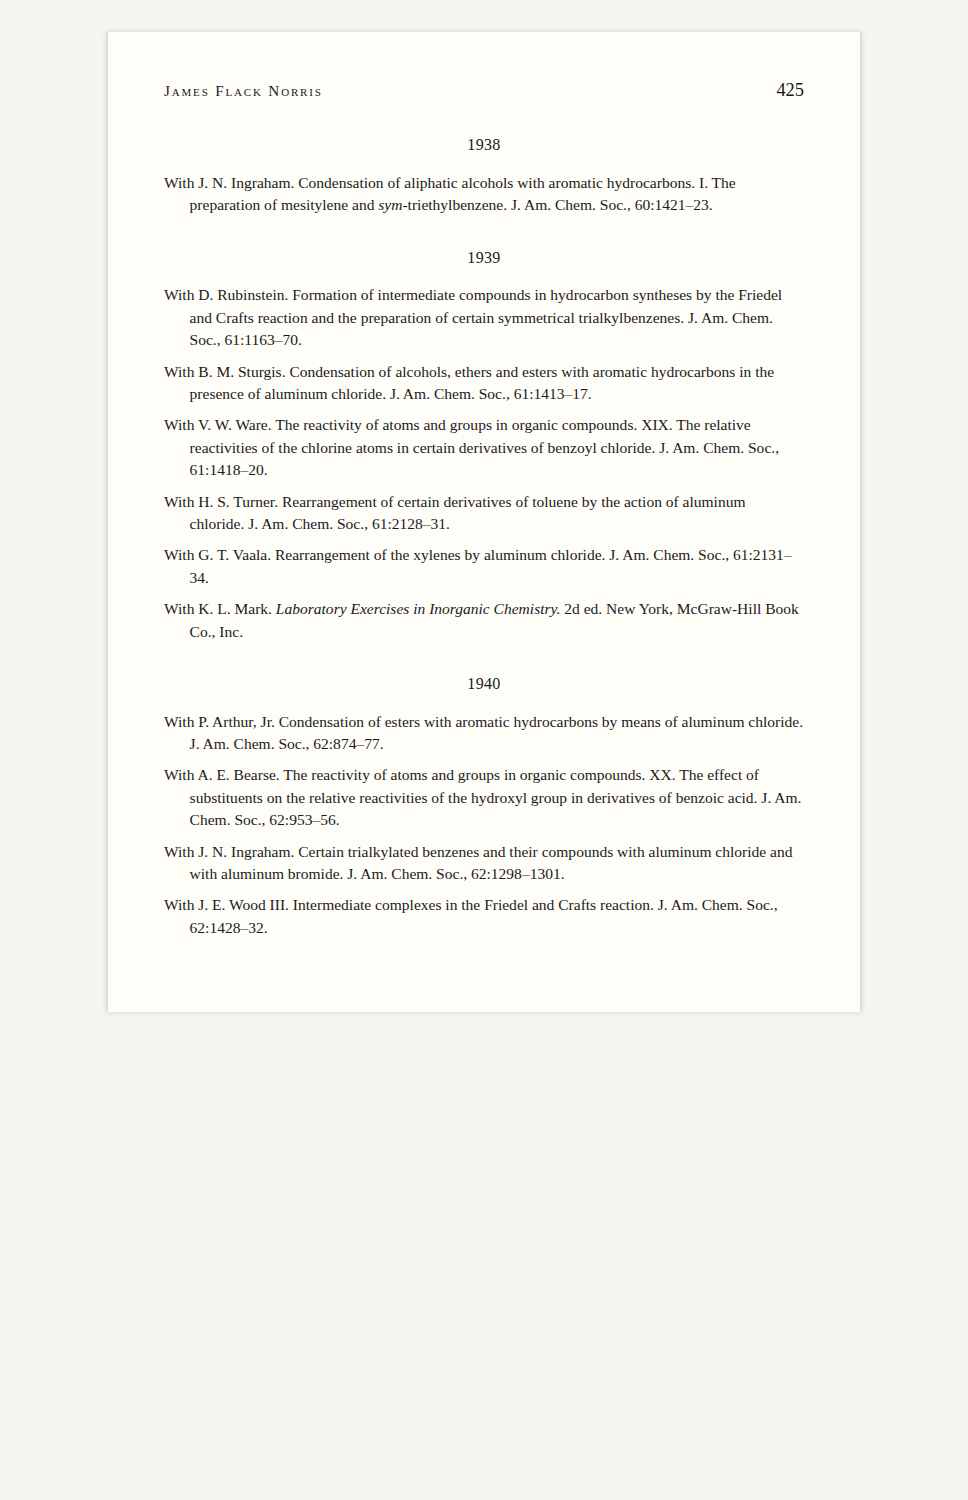James Flack Norris 425
1938
With J. N. Ingraham. Condensation of aliphatic alcohols with aromatic hydrocarbons. I. The preparation of mesitylene and sym-triethylbenzene. J. Am. Chem. Soc., 60:1421–23.
1939
With D. Rubinstein. Formation of intermediate compounds in hydrocarbon syntheses by the Friedel and Crafts reaction and the preparation of certain symmetrical trialkylbenzenes. J. Am. Chem. Soc., 61:1163–70.
With B. M. Sturgis. Condensation of alcohols, ethers and esters with aromatic hydrocarbons in the presence of aluminum chloride. J. Am. Chem. Soc., 61:1413–17.
With V. W. Ware. The reactivity of atoms and groups in organic compounds. XIX. The relative reactivities of the chlorine atoms in certain derivatives of benzoyl chloride. J. Am. Chem. Soc., 61:1418–20.
With H. S. Turner. Rearrangement of certain derivatives of toluene by the action of aluminum chloride. J. Am. Chem. Soc., 61:2128–31.
With G. T. Vaala. Rearrangement of the xylenes by aluminum chloride. J. Am. Chem. Soc., 61:2131–34.
With K. L. Mark. Laboratory Exercises in Inorganic Chemistry. 2d ed. New York, McGraw-Hill Book Co., Inc.
1940
With P. Arthur, Jr. Condensation of esters with aromatic hydrocarbons by means of aluminum chloride. J. Am. Chem. Soc., 62:874–77.
With A. E. Bearse. The reactivity of atoms and groups in organic compounds. XX. The effect of substituents on the relative reactivities of the hydroxyl group in derivatives of benzoic acid. J. Am. Chem. Soc., 62:953–56.
With J. N. Ingraham. Certain trialkylated benzenes and their compounds with aluminum chloride and with aluminum bromide. J. Am. Chem. Soc., 62:1298–1301.
With J. E. Wood III. Intermediate complexes in the Friedel and Crafts reaction. J. Am. Chem. Soc., 62:1428–32.